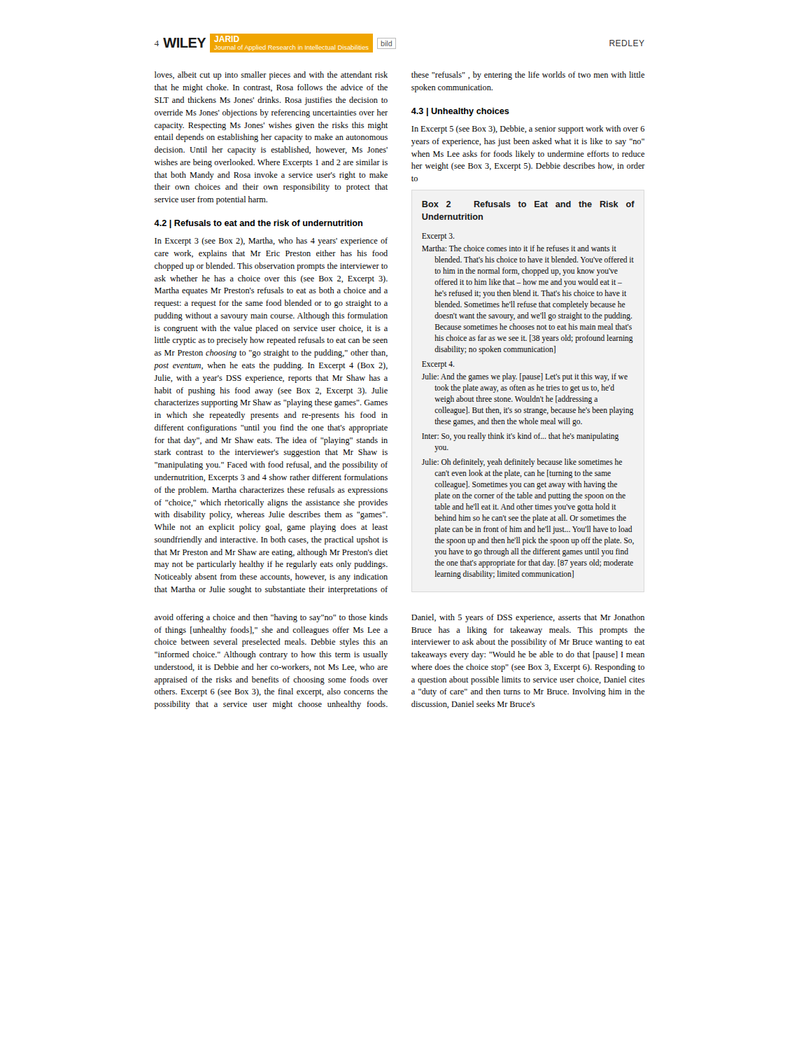4 WILEY JARIDJournal of Applied Research in Intellectual Disabilities bild
REDLEY
loves, albeit cut up into smaller pieces and with the attendant risk that he might choke. In contrast, Rosa follows the advice of the SLT and thickens Ms Jones' drinks. Rosa justifies the decision to override Ms Jones' objections by referencing uncertainties over her capacity. Respecting Ms Jones' wishes given the risks this might entail depends on establishing her capacity to make an autonomous decision. Until her capacity is established, however, Ms Jones' wishes are being overlooked. Where Excerpts 1 and 2 are similar is that both Mandy and Rosa invoke a service user's right to make their own choices and their own responsibility to protect that service user from potential harm.
4.2 | Refusals to eat and the risk of undernutrition
In Excerpt 3 (see Box 2), Martha, who has 4 years' experience of care work, explains that Mr Eric Preston either has his food chopped up or blended. This observation prompts the interviewer to ask whether he has a choice over this (see Box 2, Excerpt 3). Martha equates Mr Preston's refusals to eat as both a choice and a request: a request for the same food blended or to go straight to a pudding without a savoury main course. Although this formulation is congruent with the value placed on service user choice, it is a little cryptic as to precisely how repeated refusals to eat can be seen as Mr Preston choosing to "go straight to the pudding," other than, post eventum, when he eats the pudding. In Excerpt 4 (Box 2), Julie, with a year's DSS experience, reports that Mr Shaw has a habit of pushing his food away (see Box 2, Excerpt 3). Julie characterizes supporting Mr Shaw as "playing these games". Games in which she repeatedly presents and re-presents his food in different configurations "until you find the one that's appropriate for that day", and Mr Shaw eats. The idea of "playing" stands in stark contrast to the interviewer's suggestion that Mr Shaw is "manipulating you." Faced with food refusal, and the possibility of undernutrition, Excerpts 3 and 4 show rather different formulations of the problem. Martha characterizes these refusals as expressions of "choice," which rhetorically aligns the assistance she provides with disability policy, whereas Julie describes them as "games". While not an explicit policy goal, game playing does at least soundfriendly and interactive. In both cases, the practical upshot is that Mr Preston and Mr Shaw are eating, although Mr Preston's diet may not be particularly healthy if he regularly eats only puddings. Noticeably absent from these accounts, however, is any indication that Martha or Julie sought to substantiate their interpretations of these "refusals" , by entering the life worlds of two men with little spoken communication.
4.3 | Unhealthy choices
In Excerpt 5 (see Box 3), Debbie, a senior support work with over 6 years of experience, has just been asked what it is like to say "no" when Ms Lee asks for foods likely to undermine efforts to reduce her weight (see Box 3, Excerpt 5). Debbie describes how, in order to
Box 2 Refusals to Eat and the Risk of Undernutrition
Excerpt 3.
Martha: The choice comes into it if he refuses it and wants it blended. That's his choice to have it blended. You've offered it to him in the normal form, chopped up, you know you've offered it to him like that – how me and you would eat it – he's refused it; you then blend it. That's his choice to have it blended. Sometimes he'll refuse that completely because he doesn't want the savoury, and we'll go straight to the pudding. Because sometimes he chooses not to eat his main meal that's his choice as far as we see it. [38 years old; profound learning disability; no spoken communication]
Excerpt 4.
Julie: And the games we play. [pause] Let's put it this way, if we took the plate away, as often as he tries to get us to, he'd weigh about three stone. Wouldn't he [addressing a colleague]. But then, it's so strange, because he's been playing these games, and then the whole meal will go.
Inter: So, you really think it's kind of... that he's manipulating you.
Julie: Oh definitely, yeah definitely because like sometimes he can't even look at the plate, can he [turning to the same colleague]. Sometimes you can get away with having the plate on the corner of the table and putting the spoon on the table and he'll eat it. And other times you've gotta hold it behind him so he can't see the plate at all. Or sometimes the plate can be in front of him and he'll just... You'll have to load the spoon up and then he'll pick the spoon up off the plate. So, you have to go through all the different games until you find the one that's appropriate for that day. [87 years old; moderate learning disability; limited communication]
avoid offering a choice and then "having to say"no" to those kinds of things [unhealthy foods]," she and colleagues offer Ms Lee a choice between several preselected meals. Debbie styles this an "informed choice." Although contrary to how this term is usually understood, it is Debbie and her co-workers, not Ms Lee, who are appraised of the risks and benefits of choosing some foods over others. Excerpt 6 (see Box 3), the final excerpt, also concerns the possibility that a service user might choose unhealthy foods. Daniel, with 5 years of DSS experience, asserts that Mr Jonathon Bruce has a liking for takeaway meals. This prompts the interviewer to ask about the possibility of Mr Bruce wanting to eat takeaways every day: "Would he be able to do that [pause] I mean where does the choice stop" (see Box 3, Excerpt 6). Responding to a question about possible limits to service user choice, Daniel cites a "duty of care" and then turns to Mr Bruce. Involving him in the discussion, Daniel seeks Mr Bruce's